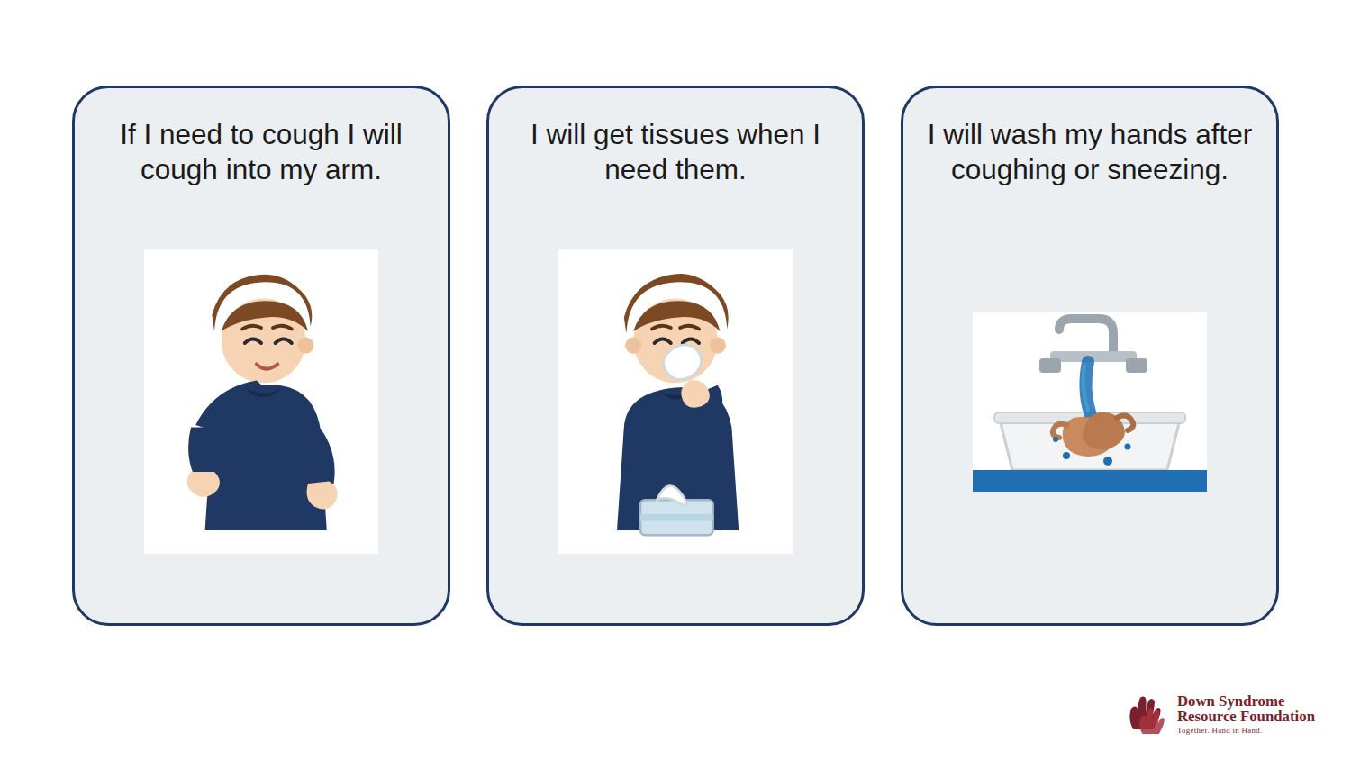If I need to cough I will cough into my arm.
Boy coughing into his elbow
I will get tissues when I need them.
Boy using a tissue from a tissue box
I will wash my hands after coughing or sneezing.
Hands washing under a running faucet
Handprint logo mark Down Syndrome Resource Foundation Together. Hand in Hand.